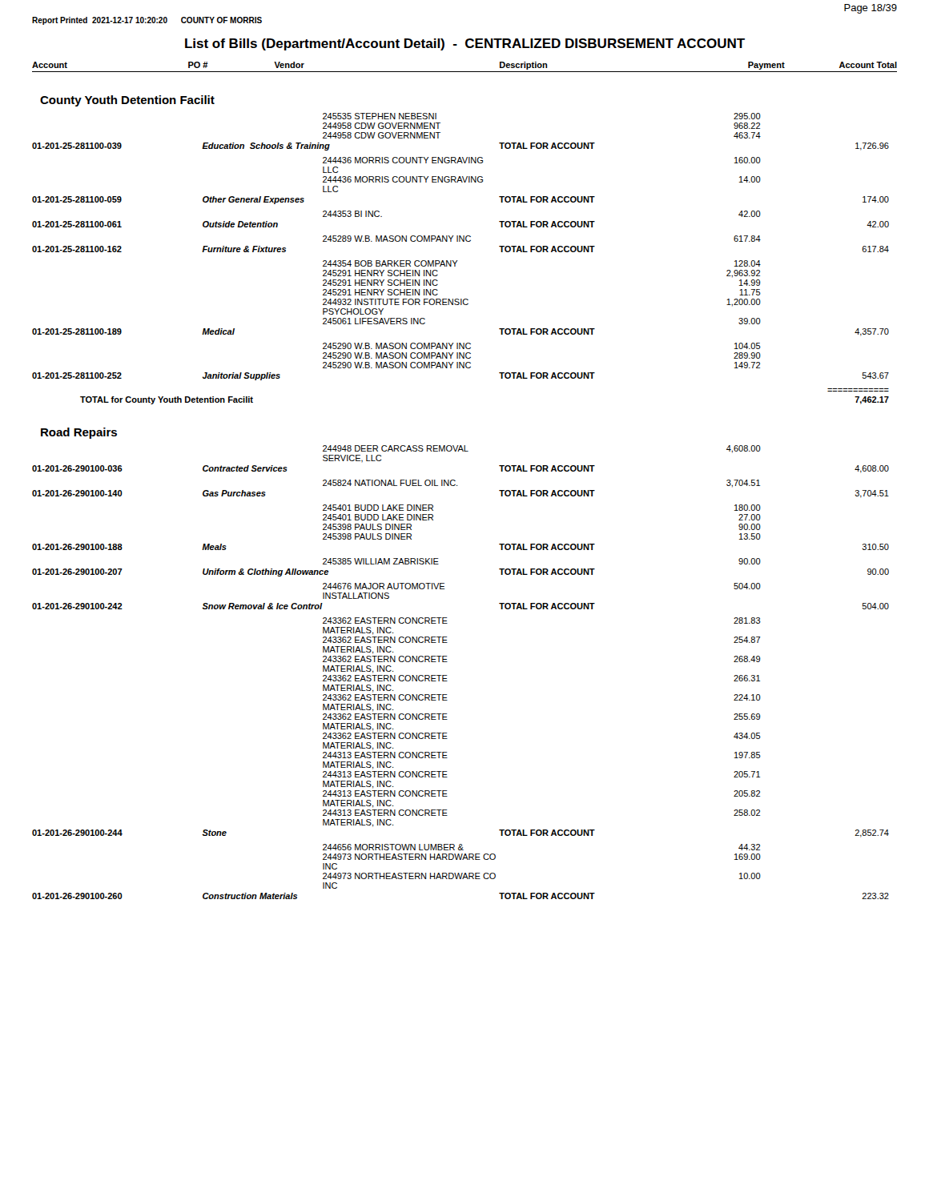Page 18/39
Report Printed 2021-12-17 10:20:20 COUNTY OF MORRIS
List of Bills (Department/Account Detail) - CENTRALIZED DISBURSEMENT ACCOUNT
| Account | PO # | Vendor | Description | Payment | Account Total |
| --- | --- | --- | --- | --- | --- |
County Youth Detention Facilit
| | | 245535 STEPHEN NEBESNI | | 295.00 | |
| | | 244958 CDW GOVERNMENT | | 968.22 | |
| | | 244958 CDW GOVERNMENT | | 463.74 | |
| 01-201-25-281100-039 | Education Schools & Training | TOTAL FOR ACCOUNT | | 1,726.96 |
| | | 244436 MORRIS COUNTY ENGRAVING LLC | | 160.00 | |
| | | 244436 MORRIS COUNTY ENGRAVING LLC | | 14.00 | |
| 01-201-25-281100-059 | Other General Expenses | TOTAL FOR ACCOUNT | | 174.00 |
| | | 244353 BI INC. | | 42.00 | |
| 01-201-25-281100-061 | Outside Detention | TOTAL FOR ACCOUNT | | 42.00 |
| | | 245289 W.B. MASON COMPANY INC | | 617.84 | |
| 01-201-25-281100-162 | Furniture & Fixtures | TOTAL FOR ACCOUNT | | 617.84 |
| | | 244354 BOB BARKER COMPANY | | 128.04 | |
| | | 245291 HENRY SCHEIN INC | | 2,963.92 | |
| | | 245291 HENRY SCHEIN INC | | 14.99 | |
| | | 245291 HENRY SCHEIN INC | | 11.75 | |
| | | 244932 INSTITUTE FOR FORENSIC PSYCHOLOGY | | 1,200.00 | |
| | | 245061 LIFESAVERS INC | | 39.00 | |
| 01-201-25-281100-189 | Medical | TOTAL FOR ACCOUNT | | 4,357.70 |
| | | 245290 W.B. MASON COMPANY INC | | 104.05 | |
| | | 245290 W.B. MASON COMPANY INC | | 289.90 | |
| | | 245290 W.B. MASON COMPANY INC | | 149.72 | |
| 01-201-25-281100-252 | Janitorial Supplies | TOTAL FOR ACCOUNT | | 543.67 |
| | ============ |
| TOTAL for County Youth Detention Facilit | | | 7,462.17 |
Road Repairs
| | | 244948 DEER CARCASS REMOVAL SERVICE, LLC | | 4,608.00 | |
| 01-201-26-290100-036 | Contracted Services | TOTAL FOR ACCOUNT | | 4,608.00 |
| | | 245824 NATIONAL FUEL OIL INC. | | 3,704.51 | |
| 01-201-26-290100-140 | Gas Purchases | TOTAL FOR ACCOUNT | | 3,704.51 |
| | | 245401 BUDD LAKE DINER | | 180.00 | |
| | | 245401 BUDD LAKE DINER | | 27.00 | |
| | | 245398 PAULS DINER | | 90.00 | |
| | | 245398 PAULS DINER | | 13.50 | |
| 01-201-26-290100-188 | Meals | TOTAL FOR ACCOUNT | | 310.50 |
| | | 245385 WILLIAM ZABRISKIE | | 90.00 | |
| 01-201-26-290100-207 | Uniform & Clothing Allowance | TOTAL FOR ACCOUNT | | 90.00 |
| | | 244676 MAJOR AUTOMOTIVE INSTALLATIONS | | 504.00 | |
| 01-201-26-290100-242 | Snow Removal & Ice Control | TOTAL FOR ACCOUNT | | 504.00 |
| | | 243362 EASTERN CONCRETE MATERIALS, INC. | | 281.83 | |
| | | 243362 EASTERN CONCRETE MATERIALS, INC. | | 254.87 | |
| | | 243362 EASTERN CONCRETE MATERIALS, INC. | | 268.49 | |
| | | 243362 EASTERN CONCRETE MATERIALS, INC. | | 266.31 | |
| | | 243362 EASTERN CONCRETE MATERIALS, INC. | | 224.10 | |
| | | 243362 EASTERN CONCRETE MATERIALS, INC. | | 255.69 | |
| | | 243362 EASTERN CONCRETE MATERIALS, INC. | | 434.05 | |
| | | 244313 EASTERN CONCRETE MATERIALS, INC. | | 197.85 | |
| | | 244313 EASTERN CONCRETE MATERIALS, INC. | | 205.71 | |
| | | 244313 EASTERN CONCRETE MATERIALS, INC. | | 205.82 | |
| | | 244313 EASTERN CONCRETE MATERIALS, INC. | | 258.02 | |
| 01-201-26-290100-244 | Stone | TOTAL FOR ACCOUNT | | 2,852.74 |
| | | 244656 MORRISTOWN LUMBER & | | 44.32 | |
| | | 244973 NORTHEASTERN HARDWARE CO INC | | 169.00 | |
| | | 244973 NORTHEASTERN HARDWARE CO INC | | 10.00 | |
| 01-201-26-290100-260 | Construction Materials | TOTAL FOR ACCOUNT | | 223.32 |